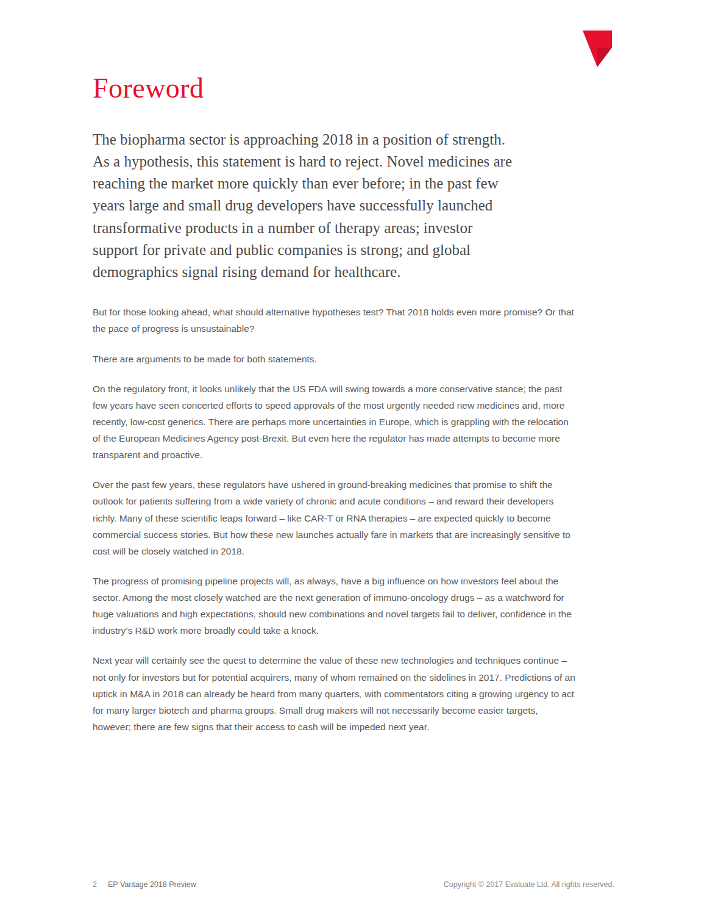Foreword
The biopharma sector is approaching 2018 in a position of strength. As a hypothesis, this statement is hard to reject. Novel medicines are reaching the market more quickly than ever before; in the past few years large and small drug developers have successfully launched transformative products in a number of therapy areas; investor support for private and public companies is strong; and global demographics signal rising demand for healthcare.
But for those looking ahead, what should alternative hypotheses test? That 2018 holds even more promise? Or that the pace of progress is unsustainable?
There are arguments to be made for both statements.
On the regulatory front, it looks unlikely that the US FDA will swing towards a more conservative stance; the past few years have seen concerted efforts to speed approvals of the most urgently needed new medicines and, more recently, low-cost generics. There are perhaps more uncertainties in Europe, which is grappling with the relocation of the European Medicines Agency post-Brexit. But even here the regulator has made attempts to become more transparent and proactive.
Over the past few years, these regulators have ushered in ground-breaking medicines that promise to shift the outlook for patients suffering from a wide variety of chronic and acute conditions – and reward their developers richly. Many of these scientific leaps forward – like CAR-T or RNA therapies – are expected quickly to become commercial success stories. But how these new launches actually fare in markets that are increasingly sensitive to cost will be closely watched in 2018.
The progress of promising pipeline projects will, as always, have a big influence on how investors feel about the sector. Among the most closely watched are the next generation of immuno-oncology drugs – as a watchword for huge valuations and high expectations, should new combinations and novel targets fail to deliver, confidence in the industry’s R&D work more broadly could take a knock.
Next year will certainly see the quest to determine the value of these new technologies and techniques continue – not only for investors but for potential acquirers, many of whom remained on the sidelines in 2017. Predictions of an uptick in M&A in 2018 can already be heard from many quarters, with commentators citing a growing urgency to act for many larger biotech and pharma groups. Small drug makers will not necessarily become easier targets, however; there are few signs that their access to cash will be impeded next year.
2 EP Vantage 2018 Preview
Copyright © 2017 Evaluate Ltd. All rights reserved.